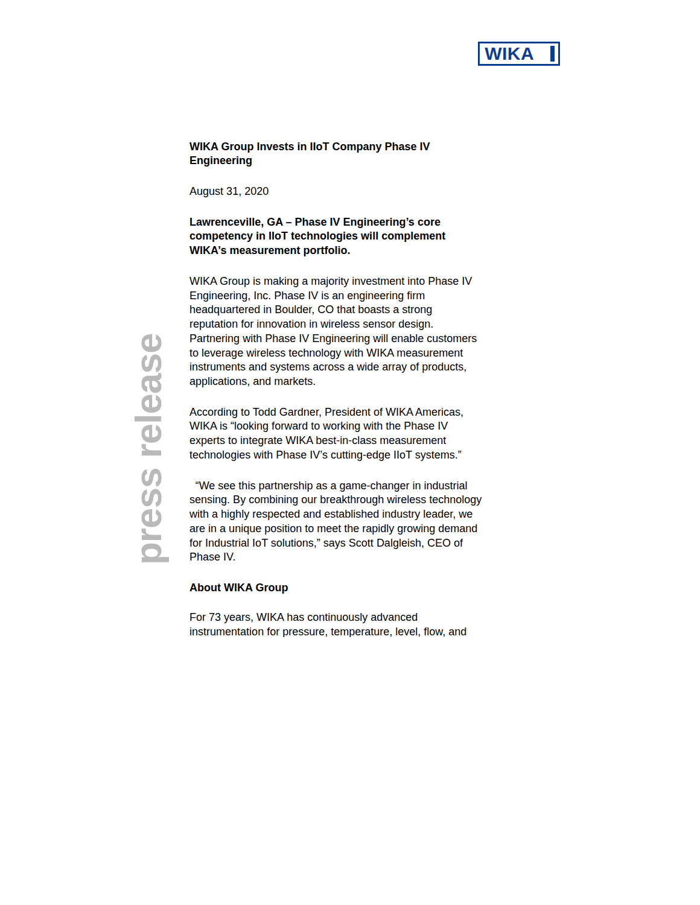WIKA
press release
WIKA Group Invests in IIoT Company Phase IV Engineering
August 31, 2020
Lawrenceville, GA – Phase IV Engineering’s core competency in IIoT technologies will complement WIKA’s measurement portfolio.
WIKA Group is making a majority investment into Phase IV Engineering, Inc. Phase IV is an engineering firm headquartered in Boulder, CO that boasts a strong reputation for innovation in wireless sensor design. Partnering with Phase IV Engineering will enable customers to leverage wireless technology with WIKA measurement instruments and systems across a wide array of products, applications, and markets.
According to Todd Gardner, President of WIKA Americas, WIKA is “looking forward to working with the Phase IV experts to integrate WIKA best-in-class measurement technologies with Phase IV’s cutting-edge IIoT systems.”
“We see this partnership as a game-changer in industrial sensing. By combining our breakthrough wireless technology with a highly respected and established industry leader, we are in a unique position to meet the rapidly growing demand for Industrial IoT solutions,” says Scott Dalgleish, CEO of Phase IV.
About WIKA Group
For 73 years, WIKA has continuously advanced instrumentation for pressure, temperature, level, flow, and force measurement. Leveraging decades of experience, WIKA developed a broad selection of stock and custom instrumentation as well as engineering services to support plant safety, productivity, and profitability. A global leader in lean manufacturing, WIKA has manufacturing locations around the globe, which enables flexibility and the ability to meet high delivery demands.
www.wika.us